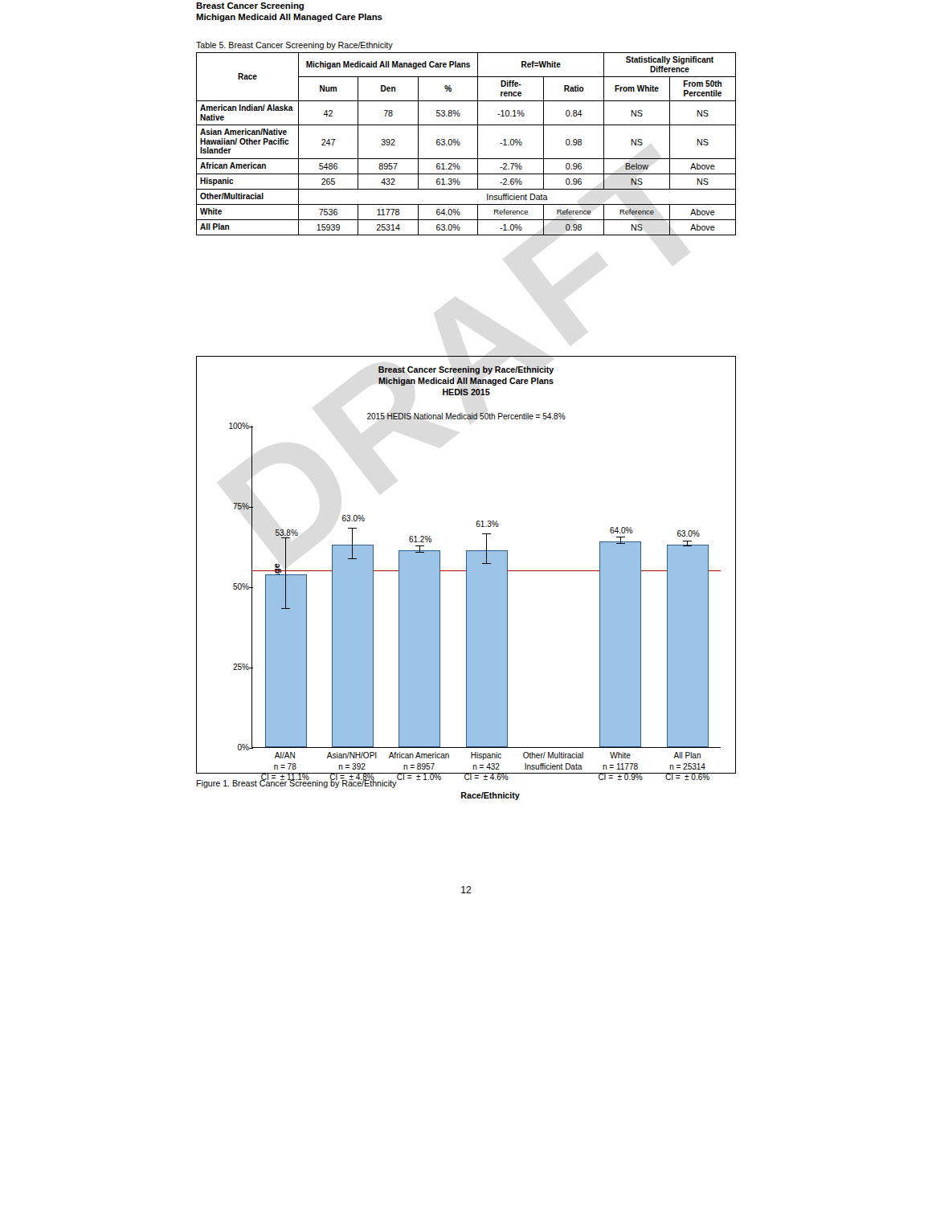DRAFT
Breast Cancer Screening
Michigan Medicaid All Managed Care Plans
Table 5. Breast Cancer Screening by Race/Ethnicity
| Race | Michigan Medicaid All Managed Care Plans | Ref=White | Statistically Significant Difference |
| --- | --- | --- | --- |
| Num | Den | % | Diffe- rence | Ratio | From White | From 50th Percentile |
| American Indian/ Alaska Native | 42 | 78 | 53.8% | -10.1% | 0.84 | NS | NS |
| Asian American/Native Hawaiian/ Other Pacific Islander | 247 | 392 | 63.0% | -1.0% | 0.98 | NS | NS |
| African American | 5486 | 8957 | 61.2% | -2.7% | 0.96 | Below | Above |
| Hispanic | 265 | 432 | 61.3% | -2.6% | 0.96 | NS | NS |
| Other/Multiracial | Insufficient Data |
| White | 7536 | 11778 | 64.0% | Reference | Reference | Reference | Above |
| All Plan | 15939 | 25314 | 63.0% | -1.0% | 0.98 | NS | Above |
Breast Cancer Screening by Race/Ethnicity
Michigan Medicaid All Managed Care Plans
HEDIS 2015
2015 HEDIS National Medicaid 50th Percentile = 54.8%
Percentage
0%
25%
50%
75%
100%
53.8%
63.0%
61.2%
61.3%
64.0%
63.0%
AI/AN
n = 78
CI = ± 11.1%
Asian/NH/OPI
n = 392
CI = ± 4.8%
African American
n = 8957
CI = ± 1.0%
Hispanic
n = 432
CI = ± 4.6%
Other/ Multiracial
Insufficient Data
White
n = 11778
CI = ± 0.9%
All Plan
n = 25314
CI = ± 0.6%
Race/Ethnicity
Figure 1. Breast Cancer Screening by Race/Ethnicity
12